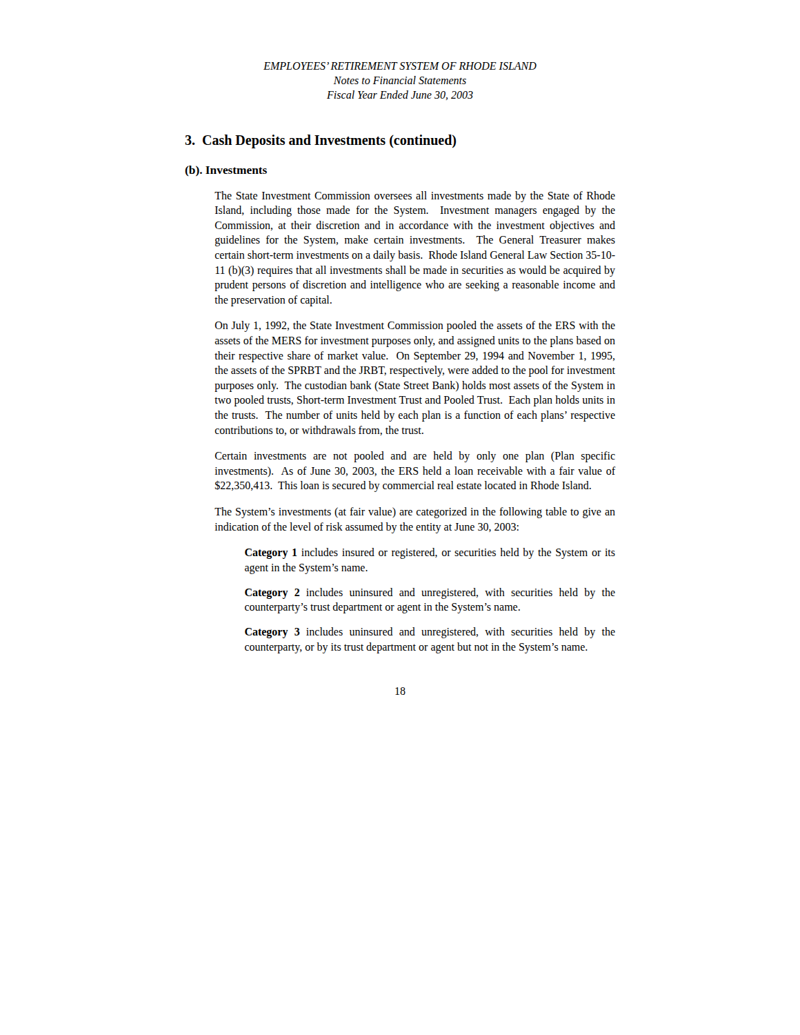EMPLOYEES’ RETIREMENT SYSTEM OF RHODE ISLAND
Notes to Financial Statements
Fiscal Year Ended June 30, 2003
3. Cash Deposits and Investments (continued)
(b). Investments
The State Investment Commission oversees all investments made by the State of Rhode Island, including those made for the System. Investment managers engaged by the Commission, at their discretion and in accordance with the investment objectives and guidelines for the System, make certain investments. The General Treasurer makes certain short-term investments on a daily basis. Rhode Island General Law Section 35-10-11 (b)(3) requires that all investments shall be made in securities as would be acquired by prudent persons of discretion and intelligence who are seeking a reasonable income and the preservation of capital.
On July 1, 1992, the State Investment Commission pooled the assets of the ERS with the assets of the MERS for investment purposes only, and assigned units to the plans based on their respective share of market value. On September 29, 1994 and November 1, 1995, the assets of the SPRBT and the JRBT, respectively, were added to the pool for investment purposes only. The custodian bank (State Street Bank) holds most assets of the System in two pooled trusts, Short-term Investment Trust and Pooled Trust. Each plan holds units in the trusts. The number of units held by each plan is a function of each plans’ respective contributions to, or withdrawals from, the trust.
Certain investments are not pooled and are held by only one plan (Plan specific investments). As of June 30, 2003, the ERS held a loan receivable with a fair value of $22,350,413. This loan is secured by commercial real estate located in Rhode Island.
The System’s investments (at fair value) are categorized in the following table to give an indication of the level of risk assumed by the entity at June 30, 2003:
Category 1 includes insured or registered, or securities held by the System or its agent in the System’s name.
Category 2 includes uninsured and unregistered, with securities held by the counterparty’s trust department or agent in the System’s name.
Category 3 includes uninsured and unregistered, with securities held by the counterparty, or by its trust department or agent but not in the System’s name.
18